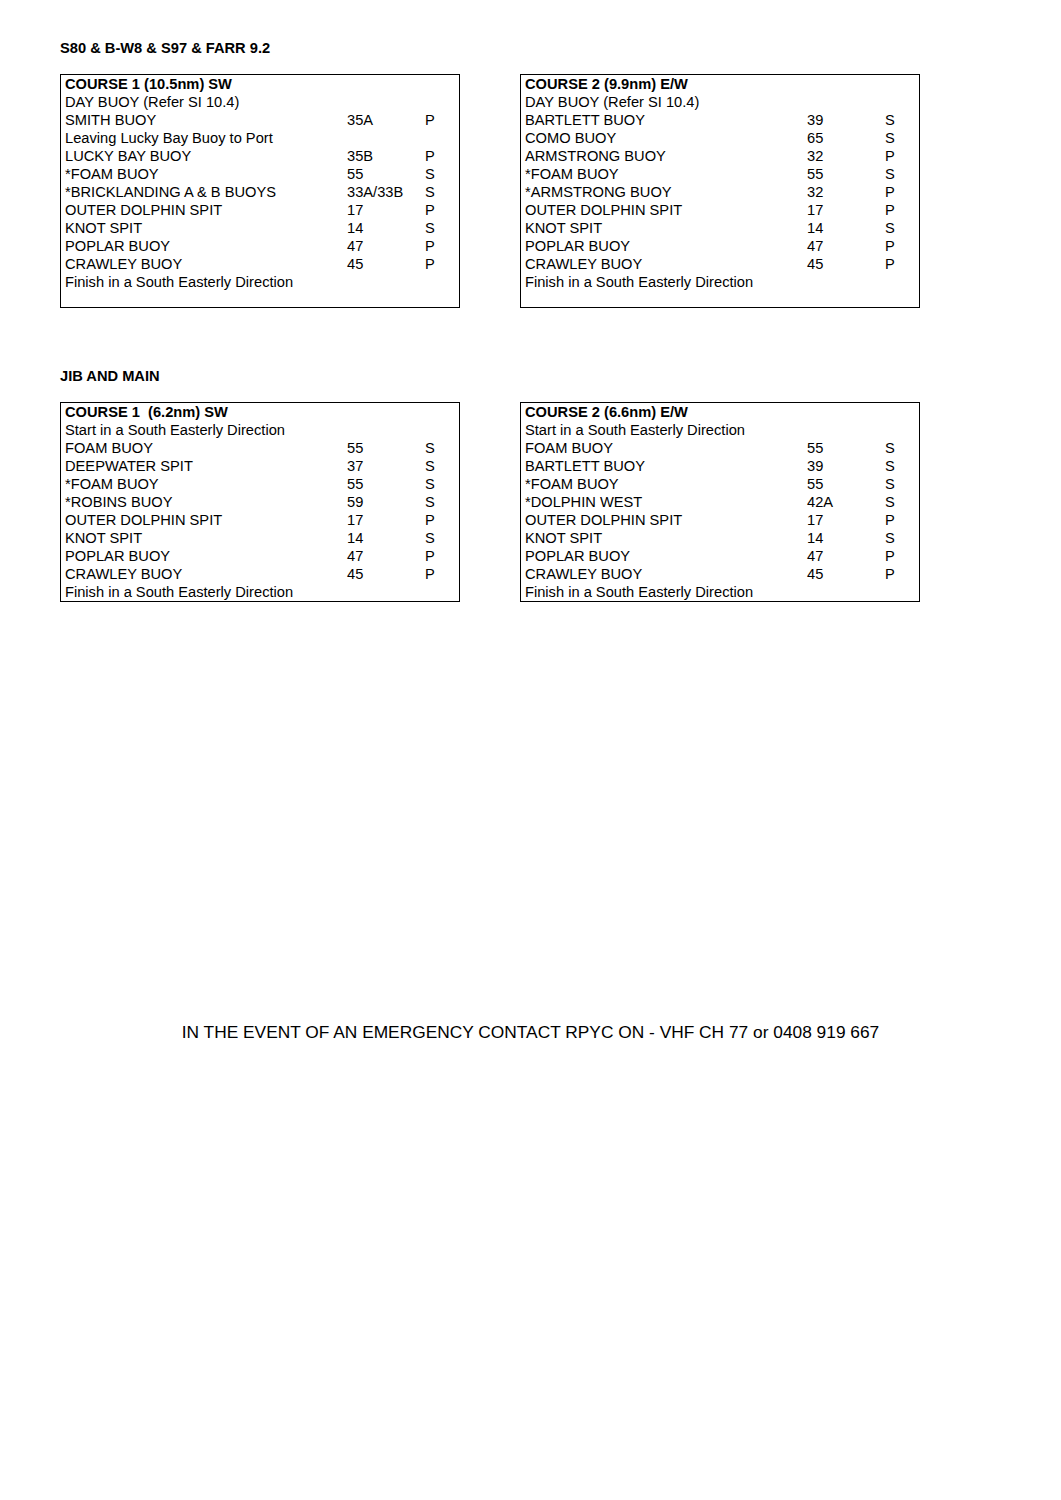S80 & B-W8 & S97 & FARR 9.2
| COURSE 1 (10.5nm) SW |
| DAY BUOY (Refer SI 10.4) |
| SMITH BUOY | 35A | P |
| Leaving Lucky Bay Buoy to Port |
| LUCKY BAY BUOY | 35B | P |
| *FOAM BUOY | 55 | S |
| *BRICKLANDING A & B BUOYS | 33A/33B | S |
| OUTER DOLPHIN SPIT | 17 | P |
| KNOT SPIT | 14 | S |
| POPLAR BUOY | 47 | P |
| CRAWLEY BUOY | 45 | P |
| Finish in a South Easterly Direction |
| COURSE 2 (9.9nm) E/W |
| DAY BUOY (Refer SI 10.4) |
| BARTLETT BUOY | 39 | S |
| COMO BUOY | 65 | S |
| ARMSTRONG BUOY | 32 | P |
| *FOAM BUOY | 55 | S |
| *ARMSTRONG BUOY | 32 | P |
| OUTER DOLPHIN SPIT | 17 | P |
| KNOT SPIT | 14 | S |
| POPLAR BUOY | 47 | P |
| CRAWLEY BUOY | 45 | P |
| Finish in a South Easterly Direction |
JIB AND MAIN
| COURSE 1 (6.2nm) SW |
| Start in a South Easterly Direction |
| FOAM BUOY | 55 | S |
| DEEPWATER SPIT | 37 | S |
| *FOAM BUOY | 55 | S |
| *ROBINS BUOY | 59 | S |
| OUTER DOLPHIN SPIT | 17 | P |
| KNOT SPIT | 14 | S |
| POPLAR BUOY | 47 | P |
| CRAWLEY BUOY | 45 | P |
| Finish in a South Easterly Direction |
| COURSE 2 (6.6nm) E/W |
| Start in a South Easterly Direction |
| FOAM BUOY | 55 | S |
| BARTLETT BUOY | 39 | S |
| *FOAM BUOY | 55 | S |
| *DOLPHIN WEST | 42A | S |
| OUTER DOLPHIN SPIT | 17 | P |
| KNOT SPIT | 14 | S |
| POPLAR BUOY | 47 | P |
| CRAWLEY BUOY | 45 | P |
| Finish in a South Easterly Direction |
IN THE EVENT OF AN EMERGENCY CONTACT RPYC ON - VHF CH 77 or 0408 919 667